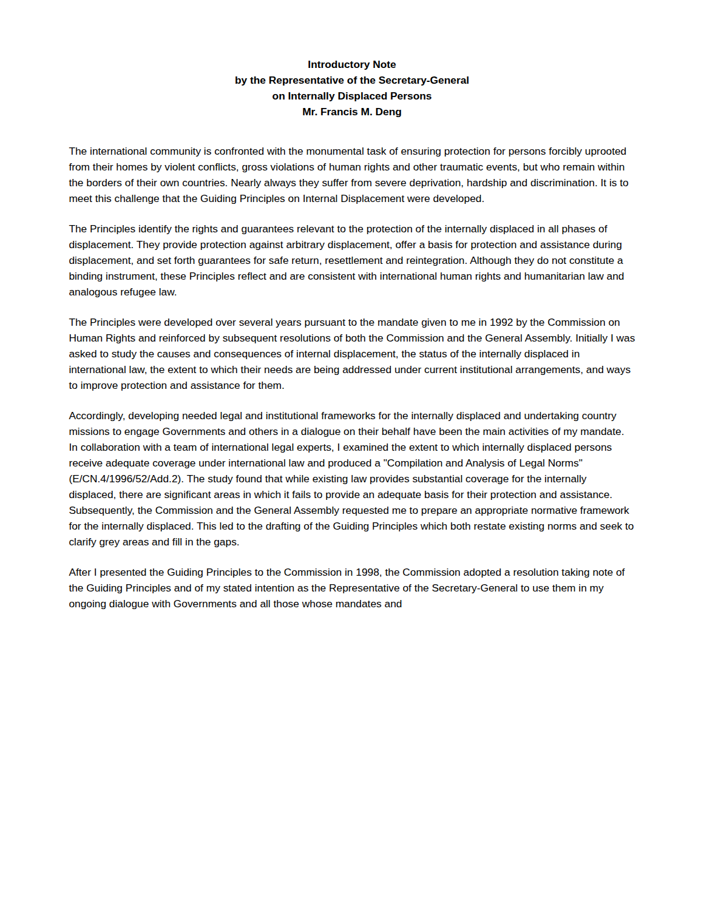Introductory Note
by the Representative of the Secretary-General
on Internally Displaced Persons
Mr. Francis M. Deng
The international community is confronted with the monumental task of ensuring protection for persons forcibly uprooted from their homes by violent conflicts, gross violations of human rights and other traumatic events, but who remain within the borders of their own countries. Nearly always they suffer from severe deprivation, hardship and discrimination. It is to meet this challenge that the Guiding Principles on Internal Displacement were developed.
The Principles identify the rights and guarantees relevant to the protection of the internally displaced in all phases of displacement. They provide protection against arbitrary displacement, offer a basis for protection and assistance during displacement, and set forth guarantees for safe return, resettlement and reintegration. Although they do not constitute a binding instrument, these Principles reflect and are consistent with international human rights and humanitarian law and analogous refugee law.
The Principles were developed over several years pursuant to the mandate given to me in 1992 by the Commission on Human Rights and reinforced by subsequent resolutions of both the Commission and the General Assembly. Initially I was asked to study the causes and consequences of internal displacement, the status of the internally displaced in international law, the extent to which their needs are being addressed under current institutional arrangements, and ways to improve protection and assistance for them.
Accordingly, developing needed legal and institutional frameworks for the internally displaced and undertaking country missions to engage Governments and others in a dialogue on their behalf have been the main activities of my mandate. In collaboration with a team of international legal experts, I examined the extent to which internally displaced persons receive adequate coverage under international law and produced a "Compilation and Analysis of Legal Norms" (E/CN.4/1996/52/Add.2). The study found that while existing law provides substantial coverage for the internally displaced, there are significant areas in which it fails to provide an adequate basis for their protection and assistance. Subsequently, the Commission and the General Assembly requested me to prepare an appropriate normative framework for the internally displaced. This led to the drafting of the Guiding Principles which both restate existing norms and seek to clarify grey areas and fill in the gaps.
After I presented the Guiding Principles to the Commission in 1998, the Commission adopted a resolution taking note of the Guiding Principles and of my stated intention as the Representative of the Secretary-General to use them in my ongoing dialogue with Governments and all those whose mandates and